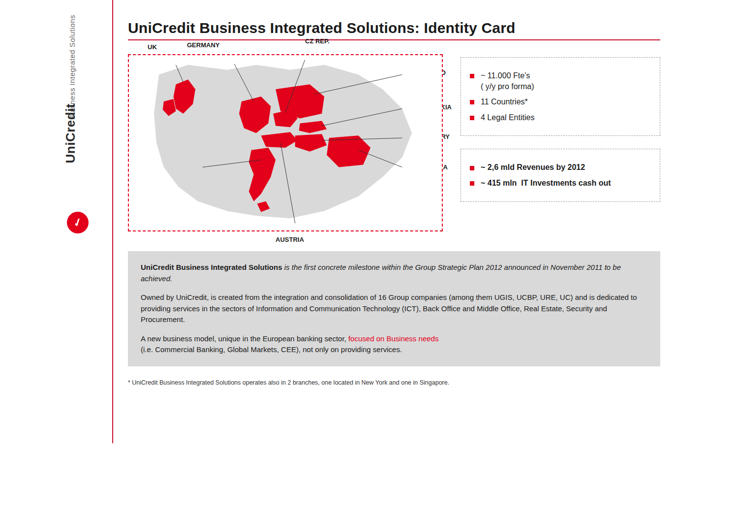Business Integrated Solutions
UniCredit
✓
UniCredit Business Integrated Solutions: Identity Card
UK GERMANY CZ REP. POLAND SLOVAKIA HUNGARY ROMANIA ITALY AUSTRIA
~ 11.000 Fte’s
( y/y pro forma)
11 Countries*
4 Legal Entities
~ 2,6 mld Revenues by 2012
~ 415 mln IT Investments cash out
UniCredit Business Integrated Solutions is the first concrete milestone within the Group Strategic Plan 2012 announced in November 2011 to be achieved.
Owned by UniCredit, is created from the integration and consolidation of 16 Group companies (among them UGIS, UCBP, URE, UC) and is dedicated to providing services in the sectors of Information and Communication Technology (ICT), Back Office and Middle Office, Real Estate, Security and Procurement.
A new business model, unique in the European banking sector, focused on Business needs
(i.e. Commercial Banking, Global Markets, CEE), not only on providing services.
* UniCredit Business Integrated Solutions operates also in 2 branches, one located in New York and one in Singapore.